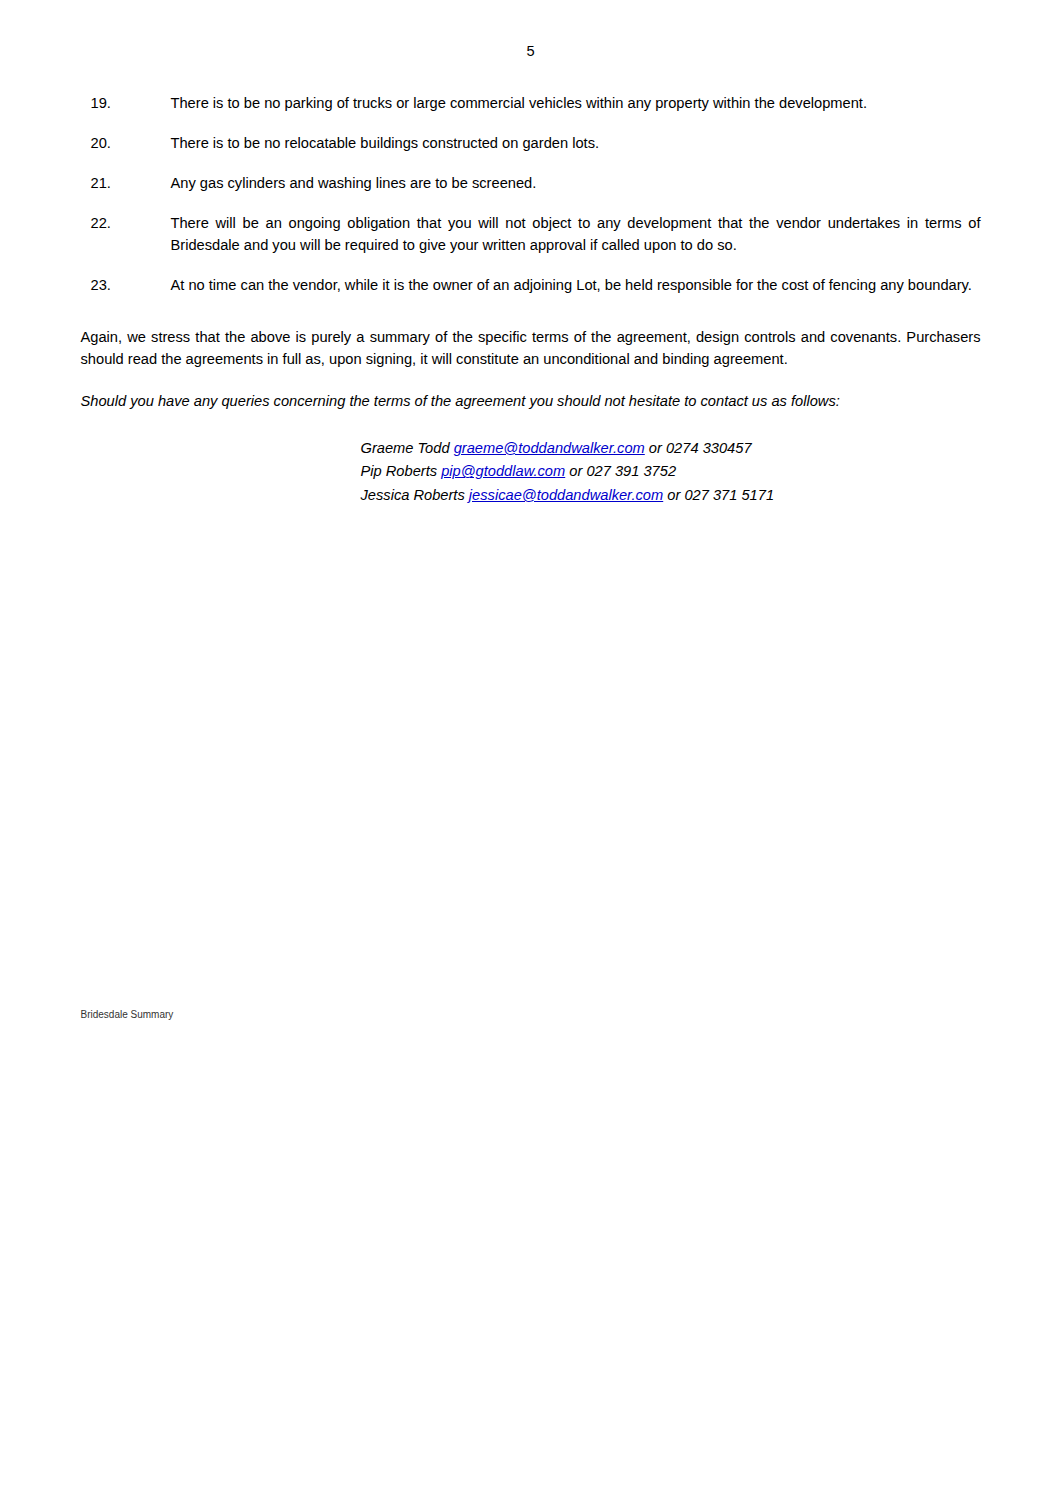5
19. There is to be no parking of trucks or large commercial vehicles within any property within the development.
20. There is to be no relocatable buildings constructed on garden lots.
21. Any gas cylinders and washing lines are to be screened.
22. There will be an ongoing obligation that you will not object to any development that the vendor undertakes in terms of Bridesdale and you will be required to give your written approval if called upon to do so.
23. At no time can the vendor, while it is the owner of an adjoining Lot, be held responsible for the cost of fencing any boundary.
Again, we stress that the above is purely a summary of the specific terms of the agreement, design controls and covenants. Purchasers should read the agreements in full as, upon signing, it will constitute an unconditional and binding agreement.
Should you have any queries concerning the terms of the agreement you should not hesitate to contact us as follows:
Graeme Todd graeme@toddandwalker.com or 0274 330457
Pip Roberts pip@gtoddlaw.com or 027 391 3752
Jessica Roberts jessicae@toddandwalker.com or 027 371 5171
Bridesdale Summary